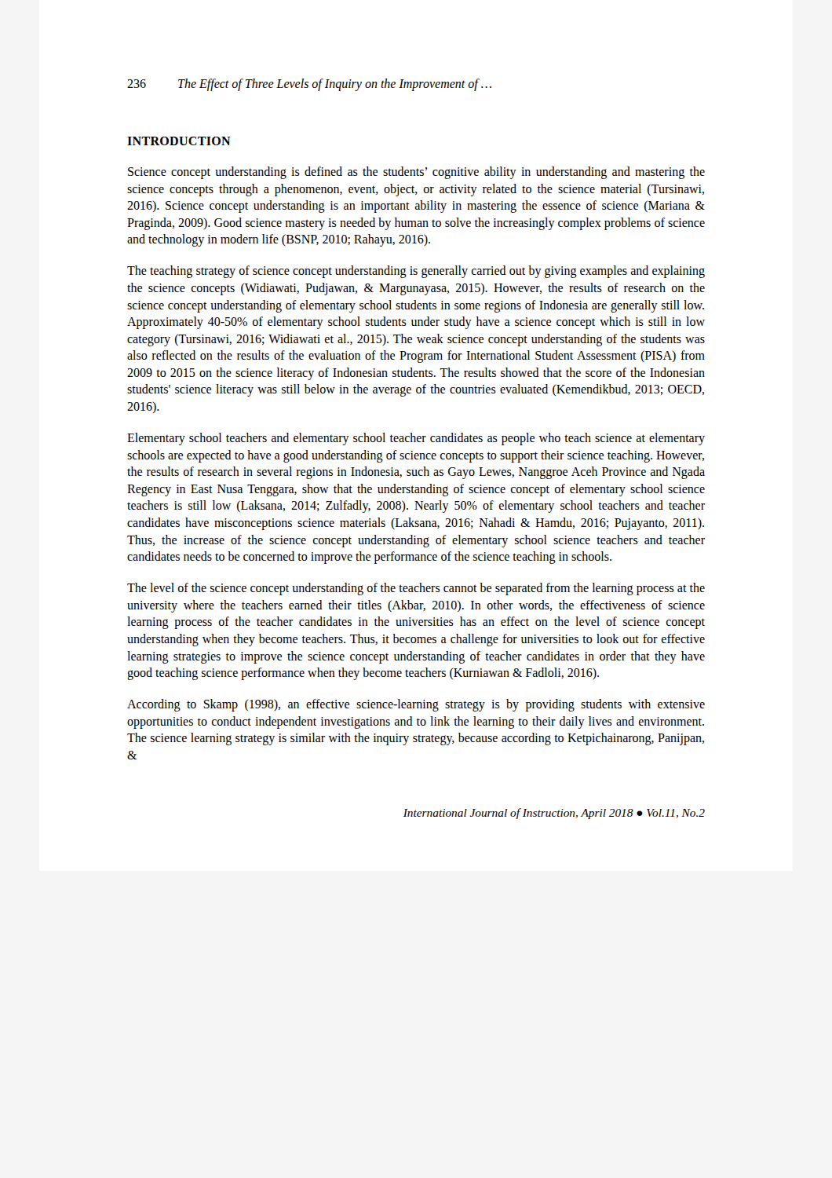236 The Effect of Three Levels of Inquiry on the Improvement of …
Introduction
Science concept understanding is defined as the students’ cognitive ability in understanding and mastering the science concepts through a phenomenon, event, object, or activity related to the science material (Tursinawi, 2016). Science concept understanding is an important ability in mastering the essence of science (Mariana & Praginda, 2009). Good science mastery is needed by human to solve the increasingly complex problems of science and technology in modern life (BSNP, 2010; Rahayu, 2016).
The teaching strategy of science concept understanding is generally carried out by giving examples and explaining the science concepts (Widiawati, Pudjawan, & Margunayasa, 2015). However, the results of research on the science concept understanding of elementary school students in some regions of Indonesia are generally still low. Approximately 40-50% of elementary school students under study have a science concept which is still in low category (Tursinawi, 2016; Widiawati et al., 2015). The weak science concept understanding of the students was also reflected on the results of the evaluation of the Program for International Student Assessment (PISA) from 2009 to 2015 on the science literacy of Indonesian students. The results showed that the score of the Indonesian students' science literacy was still below in the average of the countries evaluated (Kemendikbud, 2013; OECD, 2016).
Elementary school teachers and elementary school teacher candidates as people who teach science at elementary schools are expected to have a good understanding of science concepts to support their science teaching. However, the results of research in several regions in Indonesia, such as Gayo Lewes, Nanggroe Aceh Province and Ngada Regency in East Nusa Tenggara, show that the understanding of science concept of elementary school science teachers is still low (Laksana, 2014; Zulfadly, 2008). Nearly 50% of elementary school teachers and teacher candidates have misconceptions science materials (Laksana, 2016; Nahadi & Hamdu, 2016; Pujayanto, 2011). Thus, the increase of the science concept understanding of elementary school science teachers and teacher candidates needs to be concerned to improve the performance of the science teaching in schools.
The level of the science concept understanding of the teachers cannot be separated from the learning process at the university where the teachers earned their titles (Akbar, 2010). In other words, the effectiveness of science learning process of the teacher candidates in the universities has an effect on the level of science concept understanding when they become teachers. Thus, it becomes a challenge for universities to look out for effective learning strategies to improve the science concept understanding of teacher candidates in order that they have good teaching science performance when they become teachers (Kurniawan & Fadloli, 2016).
According to Skamp (1998), an effective science-learning strategy is by providing students with extensive opportunities to conduct independent investigations and to link the learning to their daily lives and environment. The science learning strategy is similar with the inquiry strategy, because according to Ketpichainarong, Panijpan, &
International Journal of Instruction, April 2018 ● Vol.11, No.2